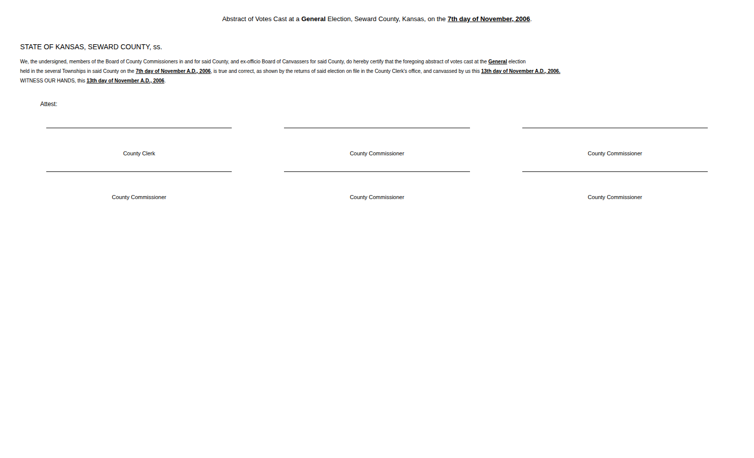Abstract of Votes Cast at a General Election, Seward County, Kansas, on the 7th day of November, 2006.
STATE OF KANSAS, SEWARD COUNTY, ss.
We, the undersigned, members of the Board of County Commissioners in and for said County, and ex-officio Board of Canvassers for said County, do hereby certify that the foregoing abstract of votes cast at the General election
held in the several Townships in said County on the 7th day of November A.D., 2006, is true and correct, as shown by the returns of said election on file in the County Clerk's office, and canvassed by us this 13th day of November A.D., 2006.
WITNESS OUR HANDS, this 13th day of November A.D., 2006.
Attest:
| County Clerk | County Commissioner | County Commissioner |
| County Commissioner | County Commissioner | County Commissioner |